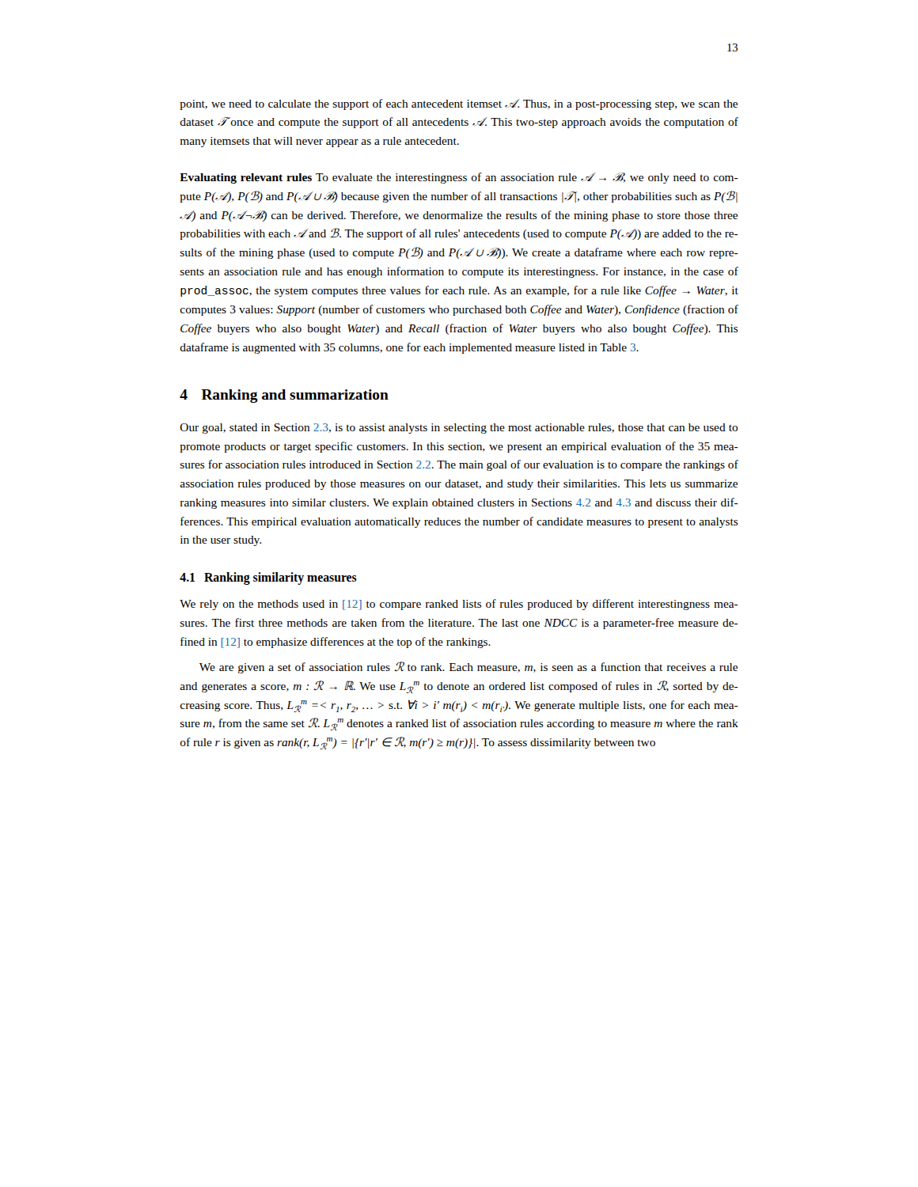13
point, we need to calculate the support of each antecedent itemset 𝒜. Thus, in a post-processing step, we scan the dataset 𝒯 once and compute the support of all antecedents 𝒜. This two-step approach avoids the computation of many itemsets that will never appear as a rule antecedent.
Evaluating relevant rules To evaluate the interestingness of an association rule 𝒜 → ℬ, we only need to compute P(𝒜), P(ℬ) and P(𝒜 ∪ ℬ) because given the number of all transactions |𝒯|, other probabilities such as P(ℬ|𝒜) and P(𝒜¬ℬ) can be derived. Therefore, we denormalize the results of the mining phase to store those three probabilities with each 𝒜 and ℬ. The support of all rules' antecedents (used to compute P(𝒜)) are added to the results of the mining phase (used to compute P(ℬ) and P(𝒜 ∪ ℬ)). We create a dataframe where each row represents an association rule and has enough information to compute its interestingness. For instance, in the case of prod_assoc, the system computes three values for each rule. As an example, for a rule like Coffee → Water, it computes 3 values: Support (number of customers who purchased both Coffee and Water), Confidence (fraction of Coffee buyers who also bought Water) and Recall (fraction of Water buyers who also bought Coffee). This dataframe is augmented with 35 columns, one for each implemented measure listed in Table 3.
4 Ranking and summarization
Our goal, stated in Section 2.3, is to assist analysts in selecting the most actionable rules, those that can be used to promote products or target specific customers. In this section, we present an empirical evaluation of the 35 measures for association rules introduced in Section 2.2. The main goal of our evaluation is to compare the rankings of association rules produced by those measures on our dataset, and study their similarities. This lets us summarize ranking measures into similar clusters. We explain obtained clusters in Sections 4.2 and 4.3 and discuss their differences. This empirical evaluation automatically reduces the number of candidate measures to present to analysts in the user study.
4.1 Ranking similarity measures
We rely on the methods used in [12] to compare ranked lists of rules produced by different interestingness measures. The first three methods are taken from the literature. The last one NDCC is a parameter-free measure defined in [12] to emphasize differences at the top of the rankings.
We are given a set of association rules ℛ to rank. Each measure, m, is seen as a function that receives a rule and generates a score, m : ℛ → ℝ. We use Lℛm to denote an ordered list composed of rules in ℛ, sorted by decreasing score. Thus, Lℛm =< r1, r2, … > s.t. ∀i > i′ m(ri) < m(ri′). We generate multiple lists, one for each measure m, from the same set ℛ. Lℛm denotes a ranked list of association rules according to measure m where the rank of rule r is given as rank(r, Lℛm) = |{r′|r′ ∈ ℛ, m(r′) ≥ m(r)}|. To assess dissimilarity between two